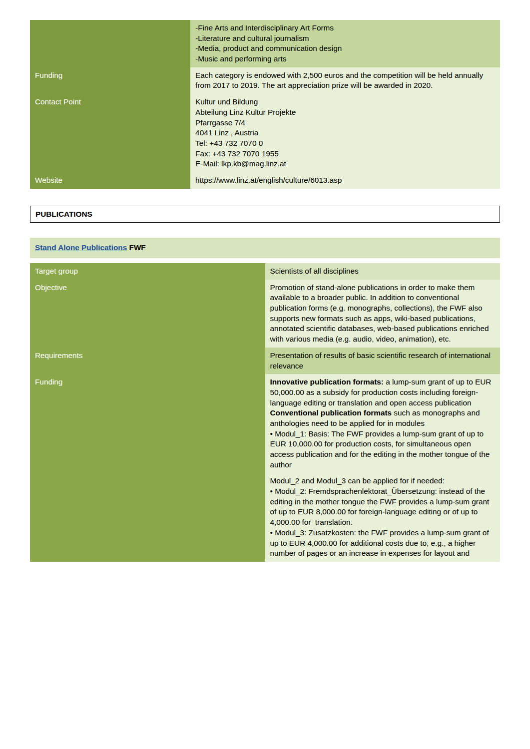| | -Fine Arts and Interdisciplinary Art Forms -Literature and cultural journalism -Media, product and communication design -Music and performing arts |
| Funding | Each category is endowed with 2,500 euros and the competition will be held annually from 2017 to 2019. The art appreciation prize will be awarded in 2020. |
| Contact Point | Kultur und Bildung Abteilung Linz Kultur Projekte Pfarrgasse 7/4 4041 Linz , Austria Tel: +43 732 7070 0 Fax: +43 732 7070 1955 E-Mail: lkp.kb@mag.linz.at |
| Website | https://www.linz.at/english/culture/6013.asp |
PUBLICATIONS
| Stand Alone Publications FWF |
| Target group | Scientists of all disciplines |
| Objective | Promotion of stand-alone publications in order to make them available to a broader public. In addition to conventional publication forms (e.g. monographs, collections), the FWF also supports new formats such as apps, wiki-based publications, annotated scientific databases, web-based publications enriched with various media (e.g. audio, video, animation), etc. |
| Requirements | Presentation of results of basic scientific research of international relevance |
| Funding | Innovative publication formats: a lump-sum grant of up to EUR 50,000.00 as a subsidy for production costs including foreign-language editing or translation and open access publication Conventional publication formats such as monographs and anthologies need to be applied for in modules • Modul_1: Basis: The FWF provides a lump-sum grant of up to EUR 10,000.00 for production costs, for simultaneous open access publication and for the editing in the mother tongue of the author Modul_2 and Modul_3 can be applied for if needed: • Modul_2: Fremdsprachenlektorat_Übersetzung: instead of the editing in the mother tongue the FWF provides a lump-sum grant of up to EUR 8,000.00 for foreign-language editing or of up to 4,000.00 for translation. • Modul_3: Zusatzkosten: the FWF provides a lump-sum grant of up to EUR 4,000.00 for additional costs due to, e.g., a higher number of pages or an increase in expenses for layout and |